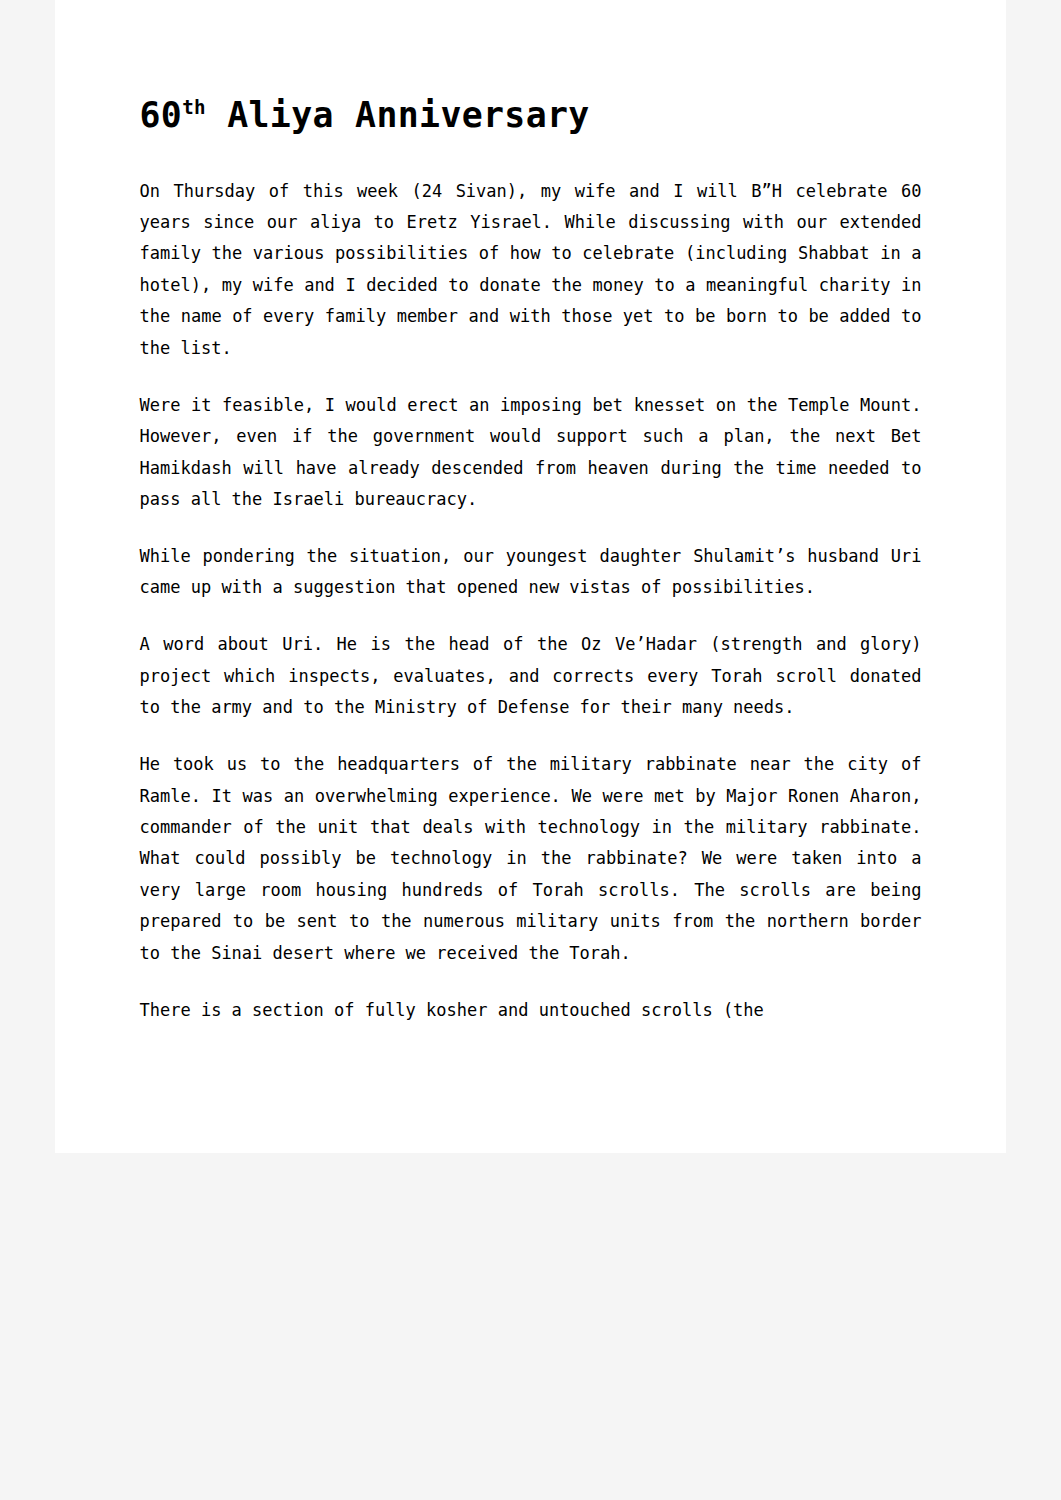60th Aliya Anniversary
On Thursday of this week (24 Sivan), my wife and I will B”H celebrate 60 years since our aliya to Eretz Yisrael. While discussing with our extended family the various possibilities of how to celebrate (including Shabbat in a hotel), my wife and I decided to donate the money to a meaningful charity in the name of every family member and with those yet to be born to be added to the list.
Were it feasible, I would erect an imposing bet knesset on the Temple Mount. However, even if the government would support such a plan, the next Bet Hamikdash will have already descended from heaven during the time needed to pass all the Israeli bureaucracy.
While pondering the situation, our youngest daughter Shulamit’s husband Uri came up with a suggestion that opened new vistas of possibilities.
A word about Uri. He is the head of the Oz Ve’Hadar (strength and glory) project which inspects, evaluates, and corrects every Torah scroll donated to the army and to the Ministry of Defense for their many needs.
He took us to the headquarters of the military rabbinate near the city of Ramle. It was an overwhelming experience. We were met by Major Ronen Aharon, commander of the unit that deals with technology in the military rabbinate. What could possibly be technology in the rabbinate? We were taken into a very large room housing hundreds of Torah scrolls. The scrolls are being prepared to be sent to the numerous military units from the northern border to the Sinai desert where we received the Torah.
There is a section of fully kosher and untouched scrolls (the